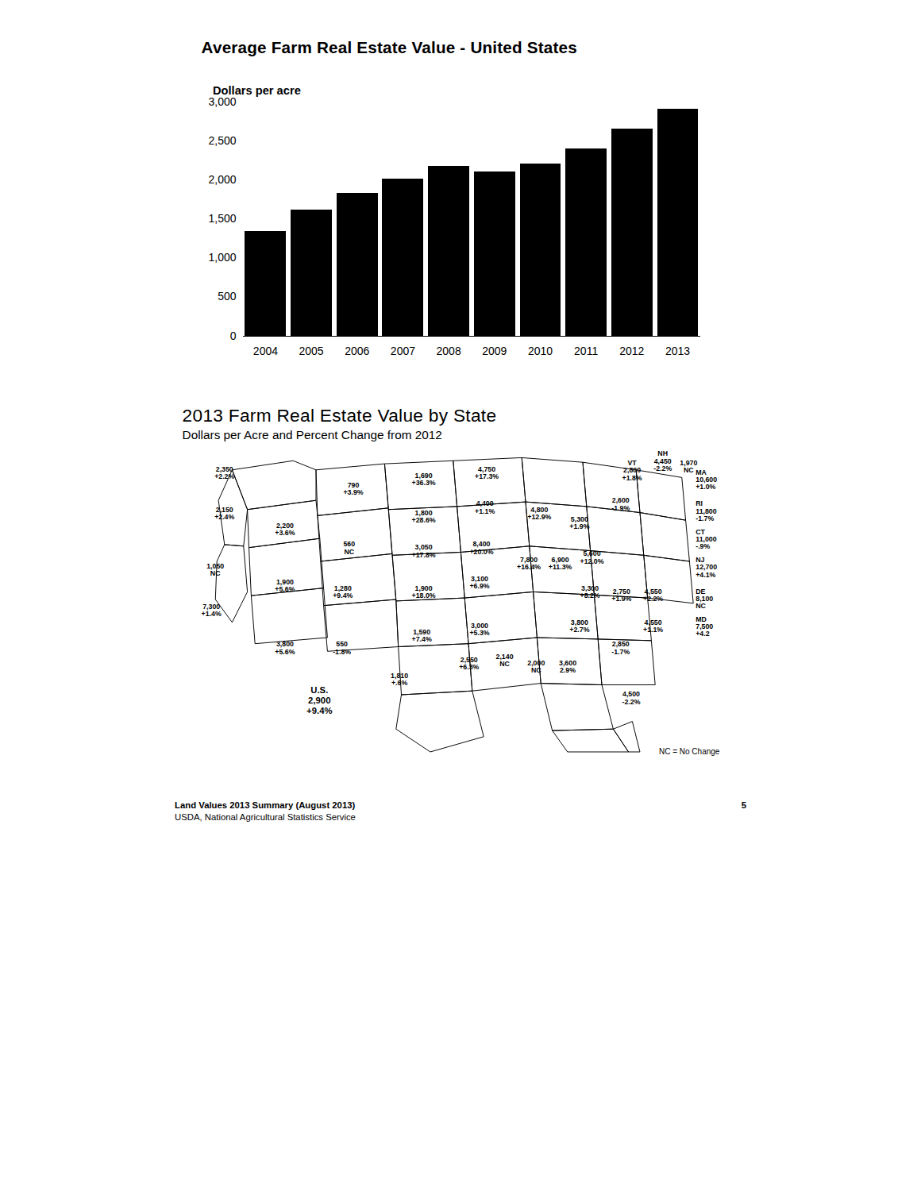Average Farm Real Estate Value - United States
Dollars per acre
3,000
2,500
2,000
1,500
1,000
500
0
20042005200620072008 20092010201120122013
2013 Farm Real Estate Value by State
Dollars per Acre and Percent Change from 2012
2,350
+2.2%
2,150
+2.4%
1,050
NC
7,300
+1.4%
2,200
+3.6%
1,900
+5.6%
3,800
+5.6%
790
+3.9%
560
NC
1,280
+9.4%
550
-1.8%
1,690
+36.3%
1,800
+28.6%
3,050
+17.8%
1,900
+18.0%
1,590
+7.4%
1,810
+.6%
4,750
+17.3%
4,400
+1.1%
8,400
+20.0%
3,100
+6.9%
3,000
+5.3%
2,550
+6.3%
4,800
+12.9%
7,800
+16.4%
6,900
+11.3%
5,600
+12.0%
2,140
NC
2,000
NC
5,300
+1.9%
3,300
+8.2%
3,800
+2.7%
2,750
+1.9%
4,550
+2.2%
4,550
+1.1%
2,850
-1.7%
3,600
2.9%
4,500
-2.2%
VT
2,800
+1.8%
NH
4,450
-2.2%
1,970
NC
2,600
-1.9%
MA
10,600
+1.0%
RI
11,800
-1.7%
CT
11,000
-.9%
NJ
12,700
+4.1%
DE
8,100
NC
MD
7,500
+4.2
U.S.
2,900
+9.4%
NC = No Change
5
Land Values 2013 Summary (August 2013)
USDA, National Agricultural Statistics Service